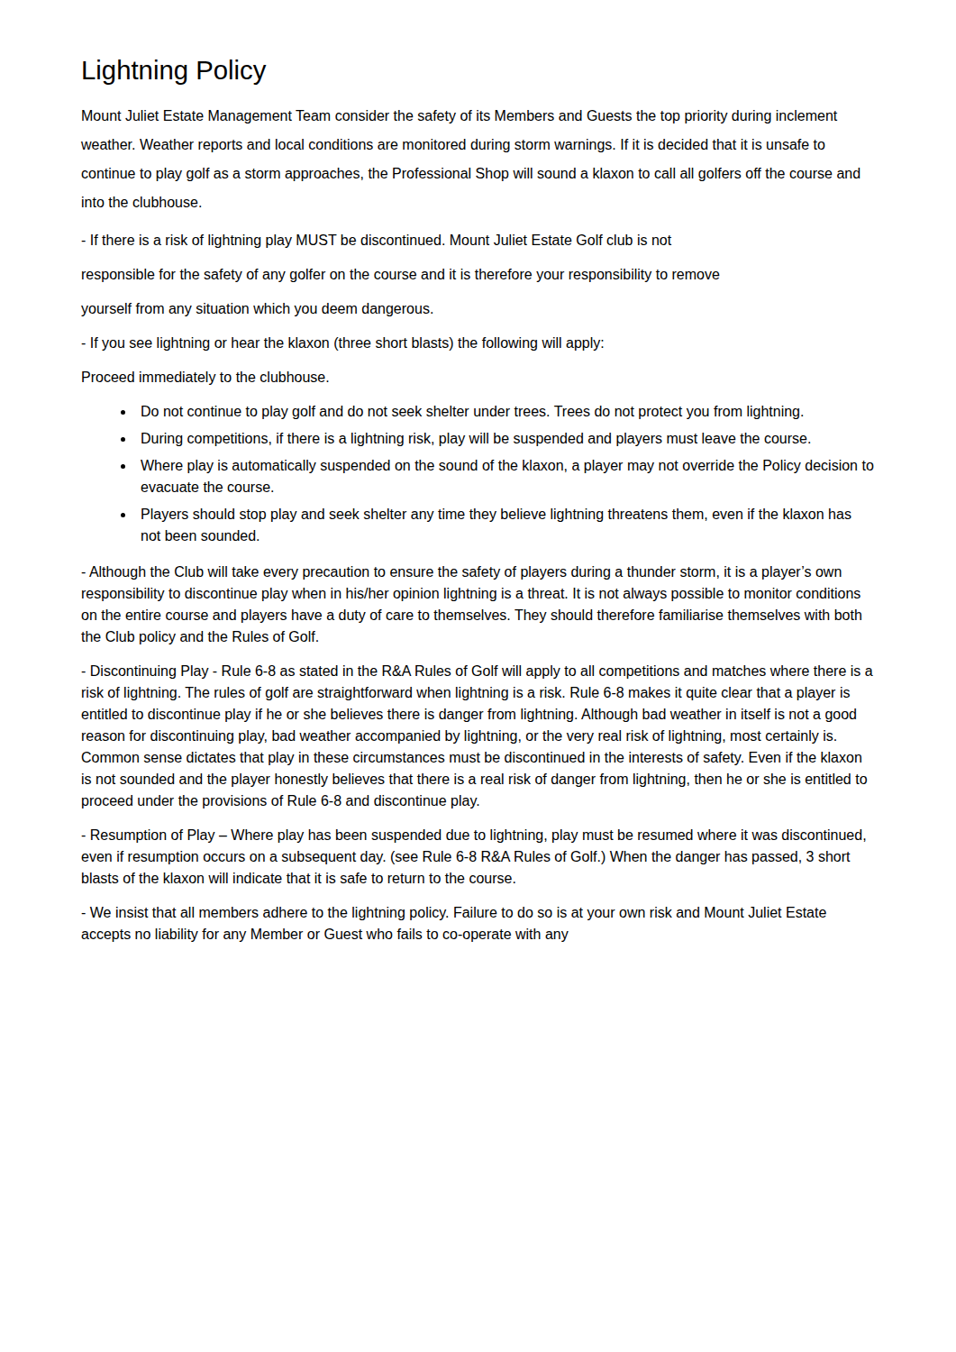Lightning Policy
Mount Juliet Estate Management Team consider the safety of its Members and Guests the top priority during inclement weather. Weather reports and local conditions are monitored during storm warnings. If it is decided that it is unsafe to continue to play golf as a storm approaches, the Professional Shop will sound a klaxon to call all golfers off the course and into the clubhouse.
- If there is a risk of lightning play MUST be discontinued. Mount Juliet Estate Golf club is not
responsible for the safety of any golfer on the course and it is therefore your responsibility to remove
yourself from any situation which you deem dangerous.
- If you see lightning or hear the klaxon (three short blasts) the following will apply:
Proceed immediately to the clubhouse.
Do not continue to play golf and do not seek shelter under trees. Trees do not protect you from lightning.
During competitions, if there is a lightning risk, play will be suspended and players must leave the course.
Where play is automatically suspended on the sound of the klaxon, a player may not override the Policy decision to evacuate the course.
Players should stop play and seek shelter any time they believe lightning threatens them, even if the klaxon has not been sounded.
- Although the Club will take every precaution to ensure the safety of players during a thunder storm, it is a player’s own responsibility to discontinue play when in his/her opinion lightning is a threat. It is not always possible to monitor conditions on the entire course and players have a duty of care to themselves. They should therefore familiarise themselves with both the Club policy and the Rules of Golf.
- Discontinuing Play - Rule 6-8 as stated in the R&A Rules of Golf will apply to all competitions and matches where there is a risk of lightning. The rules of golf are straightforward when lightning is a risk. Rule 6-8 makes it quite clear that a player is entitled to discontinue play if he or she believes there is danger from lightning. Although bad weather in itself is not a good reason for discontinuing play, bad weather accompanied by lightning, or the very real risk of lightning, most certainly is. Common sense dictates that play in these circumstances must be discontinued in the interests of safety. Even if the klaxon is not sounded and the player honestly believes that there is a real risk of danger from lightning, then he or she is entitled to proceed under the provisions of Rule 6-8 and discontinue play.
- Resumption of Play – Where play has been suspended due to lightning, play must be resumed where it was discontinued, even if resumption occurs on a subsequent day. (see Rule 6-8 R&A Rules of Golf.) When the danger has passed, 3 short blasts of the klaxon will indicate that it is safe to return to the course.
- We insist that all members adhere to the lightning policy. Failure to do so is at your own risk and Mount Juliet Estate accepts no liability for any Member or Guest who fails to co-operate with any